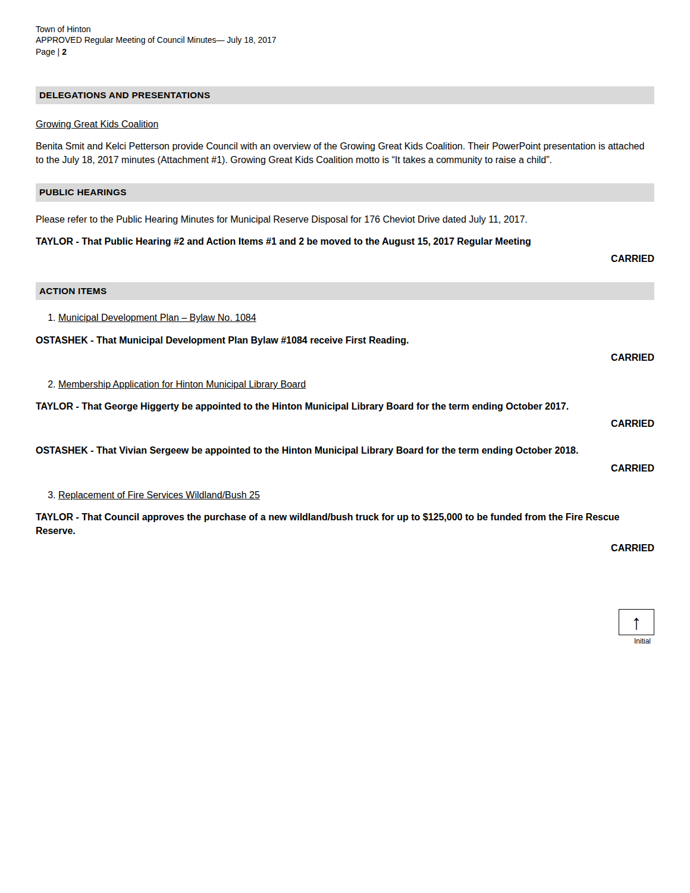Town of Hinton
APPROVED Regular Meeting of Council Minutes— July 18, 2017
Page | 2
DELEGATIONS AND PRESENTATIONS
Growing Great Kids Coalition
Benita Smit and Kelci Petterson provide Council with an overview of the Growing Great Kids Coalition. Their PowerPoint presentation is attached to the July 18, 2017 minutes (Attachment #1). Growing Great Kids Coalition motto is “It takes a community to raise a child”.
PUBLIC HEARINGS
Please refer to the Public Hearing Minutes for Municipal Reserve Disposal for 176 Cheviot Drive dated July 11, 2017.
TAYLOR - That Public Hearing #2 and Action Items #1 and 2 be moved to the August 15, 2017 Regular Meeting
CARRIED
ACTION ITEMS
Municipal Development Plan – Bylaw No. 1084
OSTASHEK - That Municipal Development Plan Bylaw #1084 receive First Reading.
CARRIED
Membership Application for Hinton Municipal Library Board
TAYLOR - That George Higgerty be appointed to the Hinton Municipal Library Board for the term ending October 2017.
CARRIED
OSTASHEK - That Vivian Sergeew be appointed to the Hinton Municipal Library Board for the term ending October 2018.
CARRIED
Replacement of Fire Services Wildland/Bush 25
TAYLOR - That Council approves the purchase of a new wildland/bush truck for up to $125,000 to be funded from the Fire Rescue Reserve.
CARRIED
↑
Initial